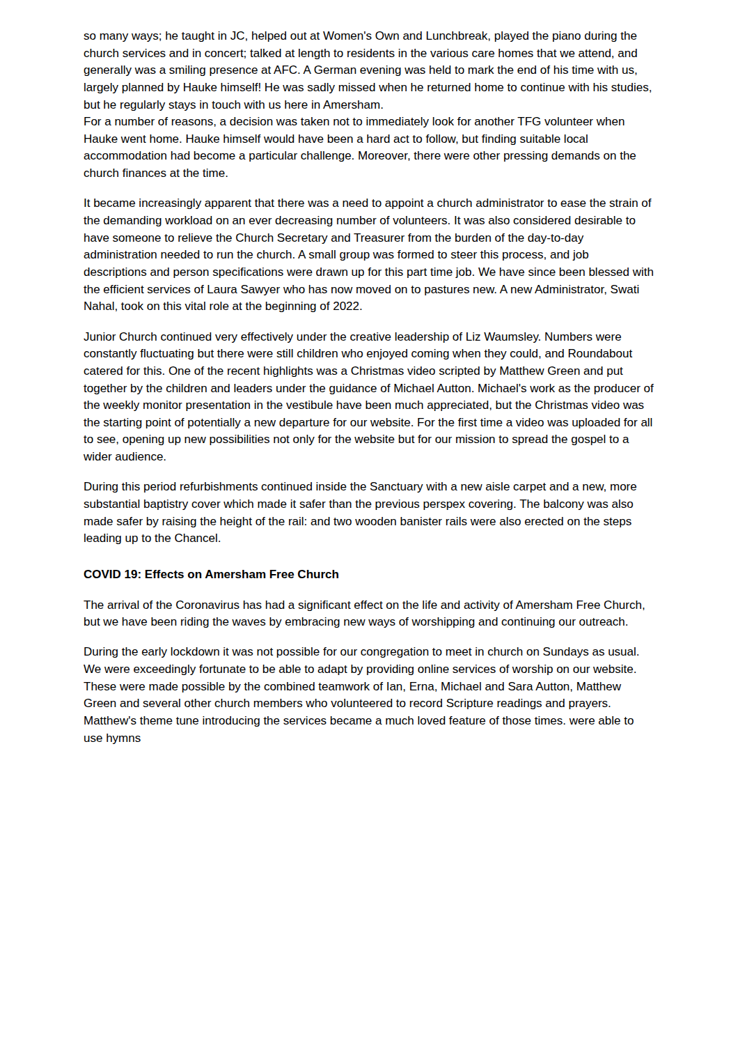so many ways; he taught in JC, helped out at Women's Own and Lunchbreak, played the piano during the church services and in concert; talked at length to residents in the various care homes that we attend, and generally was a smiling presence at AFC. A German evening was held to mark the end of his time with us, largely planned by Hauke himself! He was sadly missed when he returned home to continue with his studies, but he regularly stays in touch with us here in Amersham.
For a number of reasons, a decision was taken not to immediately look for another TFG volunteer when Hauke went home. Hauke himself would have been a hard act to follow, but finding suitable local accommodation had become a particular challenge. Moreover, there were other pressing demands on the church finances at the time.
It became increasingly apparent that there was a need to appoint a church administrator to ease the strain of the demanding workload on an ever decreasing number of volunteers. It was also considered desirable to have someone to relieve the Church Secretary and Treasurer from the burden of the day-to-day administration needed to run the church. A small group was formed to steer this process, and job descriptions and person specifications were drawn up for this part time job. We have since been blessed with the efficient services of Laura Sawyer who has now moved on to pastures new. A new Administrator, Swati Nahal, took on this vital role at the beginning of 2022.
Junior Church continued very effectively under the creative leadership of Liz Waumsley. Numbers were constantly fluctuating but there were still children who enjoyed coming when they could, and Roundabout catered for this. One of the recent highlights was a Christmas video scripted by Matthew Green and put together by the children and leaders under the guidance of Michael Autton. Michael's work as the producer of the weekly monitor presentation in the vestibule have been much appreciated, but the Christmas video was the starting point of potentially a new departure for our website. For the first time a video was uploaded for all to see, opening up new possibilities not only for the website but for our mission to spread the gospel to a wider audience.
During this period refurbishments continued inside the Sanctuary with a new aisle carpet and a new, more substantial baptistry cover which made it safer than the previous perspex covering. The balcony was also made safer by raising the height of the rail: and two wooden banister rails were also erected on the steps leading up to the Chancel.
COVID 19: Effects on Amersham Free Church
The arrival of the Coronavirus has had a significant effect on the life and activity of Amersham Free Church, but we have been riding the waves by embracing new ways of worshipping and continuing our outreach.
During the early lockdown it was not possible for our congregation to meet in church on Sundays as usual. We were exceedingly fortunate to be able to adapt by providing online services of worship on our website. These were made possible by the combined teamwork of Ian, Erna, Michael and Sara Autton, Matthew Green and several other church members who volunteered to record Scripture readings and prayers. Matthew's theme tune introducing the services became a much loved feature of those times. were able to use hymns